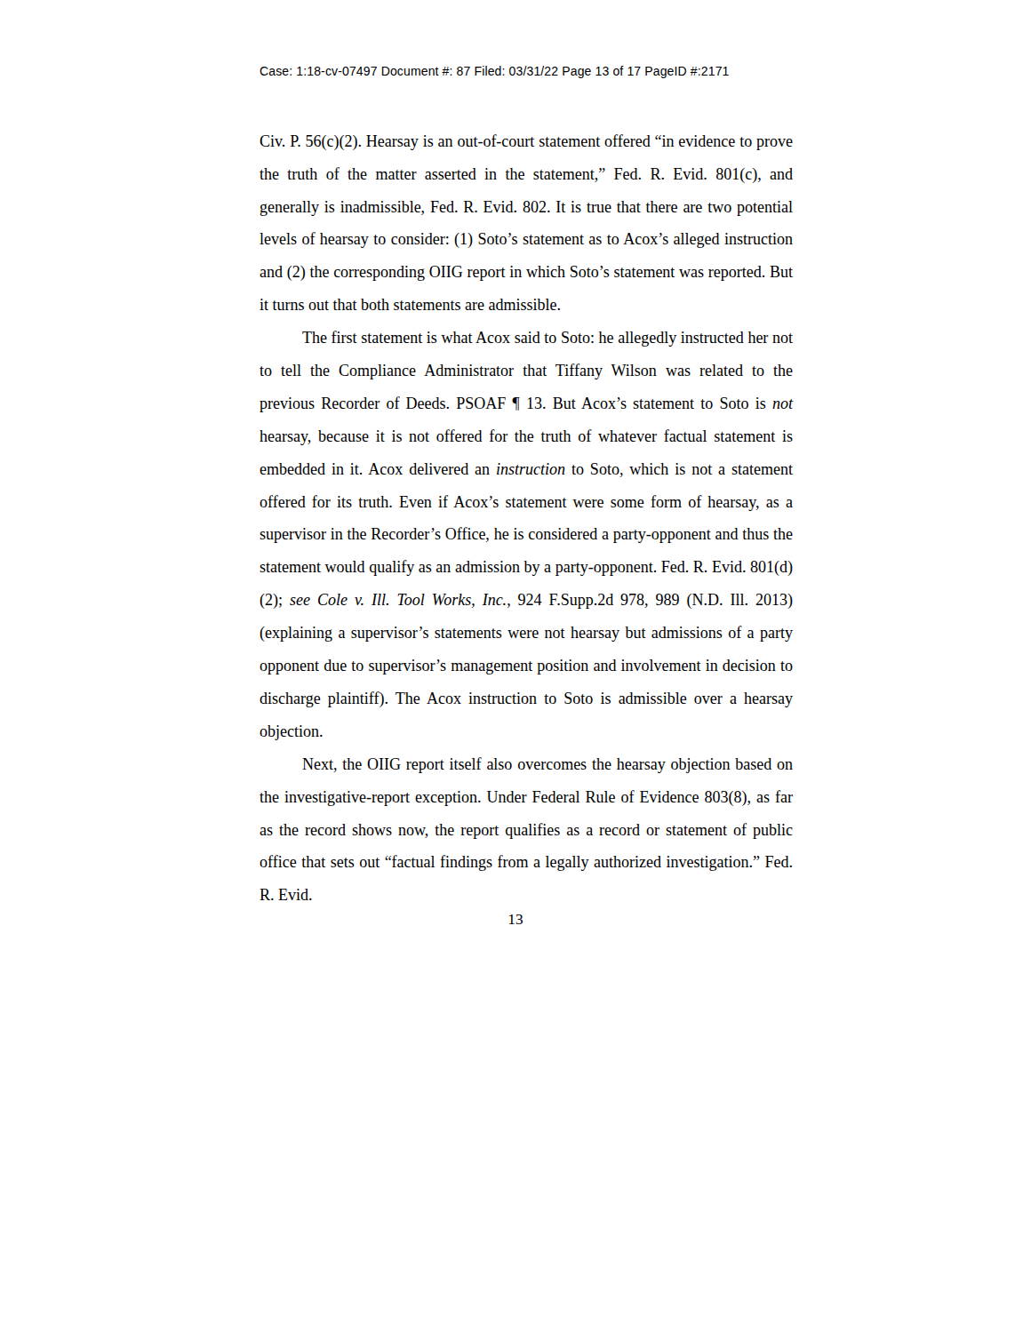Case: 1:18-cv-07497 Document #: 87 Filed: 03/31/22 Page 13 of 17 PageID #:2171
Civ. P. 56(c)(2). Hearsay is an out-of-court statement offered “in evidence to prove the truth of the matter asserted in the statement,” Fed. R. Evid. 801(c), and generally is inadmissible, Fed. R. Evid. 802. It is true that there are two potential levels of hearsay to consider: (1) Soto’s statement as to Acox’s alleged instruction and (2) the corresponding OIIG report in which Soto’s statement was reported. But it turns out that both statements are admissible.
The first statement is what Acox said to Soto: he allegedly instructed her not to tell the Compliance Administrator that Tiffany Wilson was related to the previous Recorder of Deeds. PSOAF ¶ 13. But Acox’s statement to Soto is not hearsay, because it is not offered for the truth of whatever factual statement is embedded in it. Acox delivered an instruction to Soto, which is not a statement offered for its truth. Even if Acox’s statement were some form of hearsay, as a supervisor in the Recorder’s Office, he is considered a party-opponent and thus the statement would qualify as an admission by a party-opponent. Fed. R. Evid. 801(d)(2); see Cole v. Ill. Tool Works, Inc., 924 F.Supp.2d 978, 989 (N.D. Ill. 2013) (explaining a supervisor’s statements were not hearsay but admissions of a party opponent due to supervisor’s management position and involvement in decision to discharge plaintiff). The Acox instruction to Soto is admissible over a hearsay objection.
Next, the OIIG report itself also overcomes the hearsay objection based on the investigative-report exception. Under Federal Rule of Evidence 803(8), as far as the record shows now, the report qualifies as a record or statement of public office that sets out “factual findings from a legally authorized investigation.” Fed. R. Evid.
13